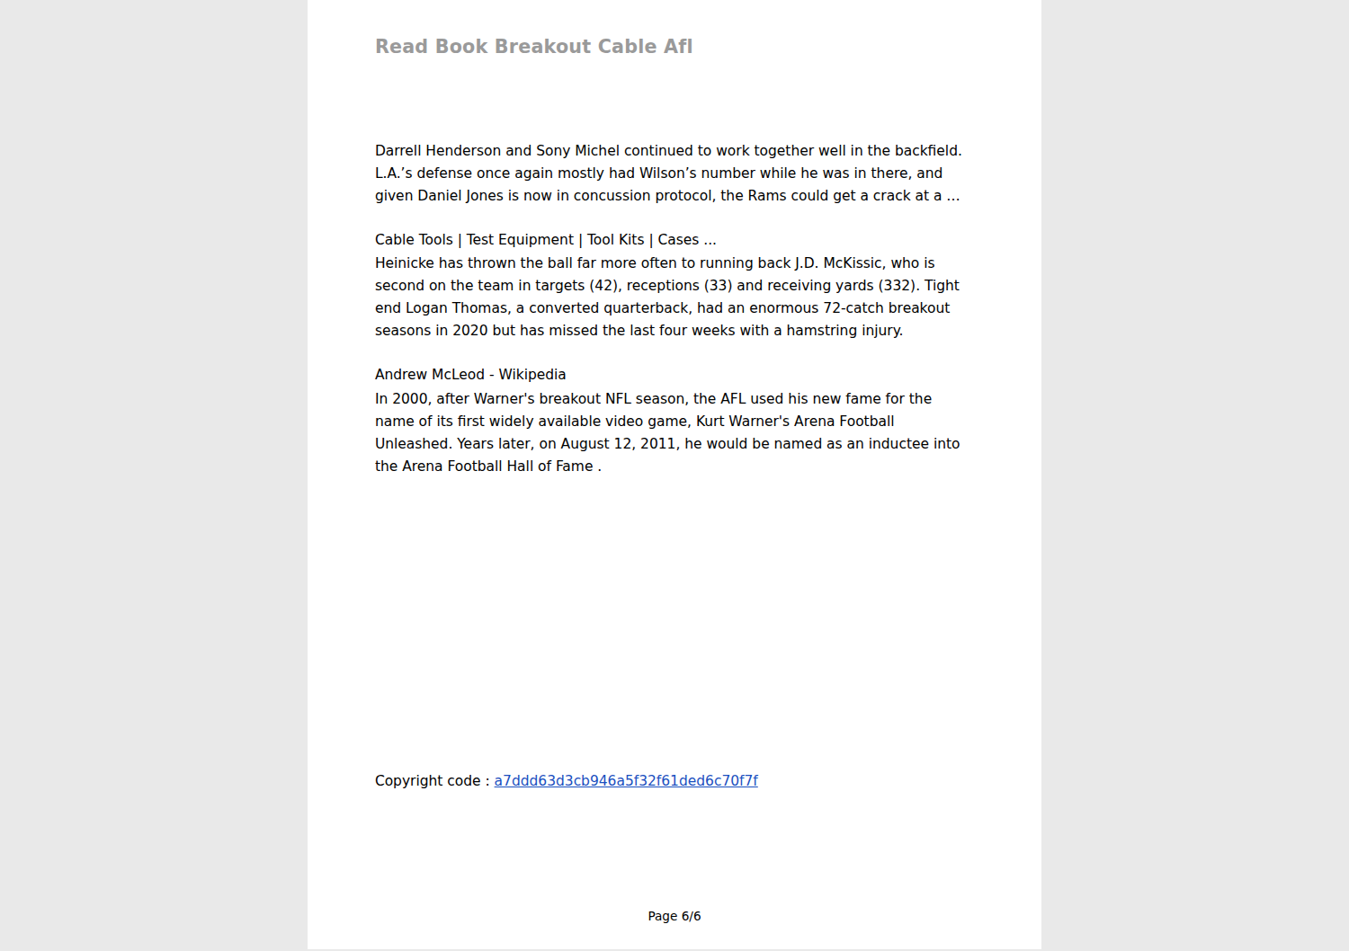Read Book Breakout Cable Afl
Darrell Henderson and Sony Michel continued to work together well in the backfield. L.A.’s defense once again mostly had Wilson’s number while he was in there, and given Daniel Jones is now in concussion protocol, the Rams could get a crack at a …
Cable Tools | Test Equipment | Tool Kits | Cases ...
Heinicke has thrown the ball far more often to running back J.D. McKissic, who is second on the team in targets (42), receptions (33) and receiving yards (332). Tight end Logan Thomas, a converted quarterback, had an enormous 72-catch breakout seasons in 2020 but has missed the last four weeks with a hamstring injury.
Andrew McLeod - Wikipedia
In 2000, after Warner's breakout NFL season, the AFL used his new fame for the name of its first widely available video game, Kurt Warner's Arena Football Unleashed. Years later, on August 12, 2011, he would be named as an inductee into the Arena Football Hall of Fame .
Copyright code : a7ddd63d3cb946a5f32f61ded6c70f7f
Page 6/6